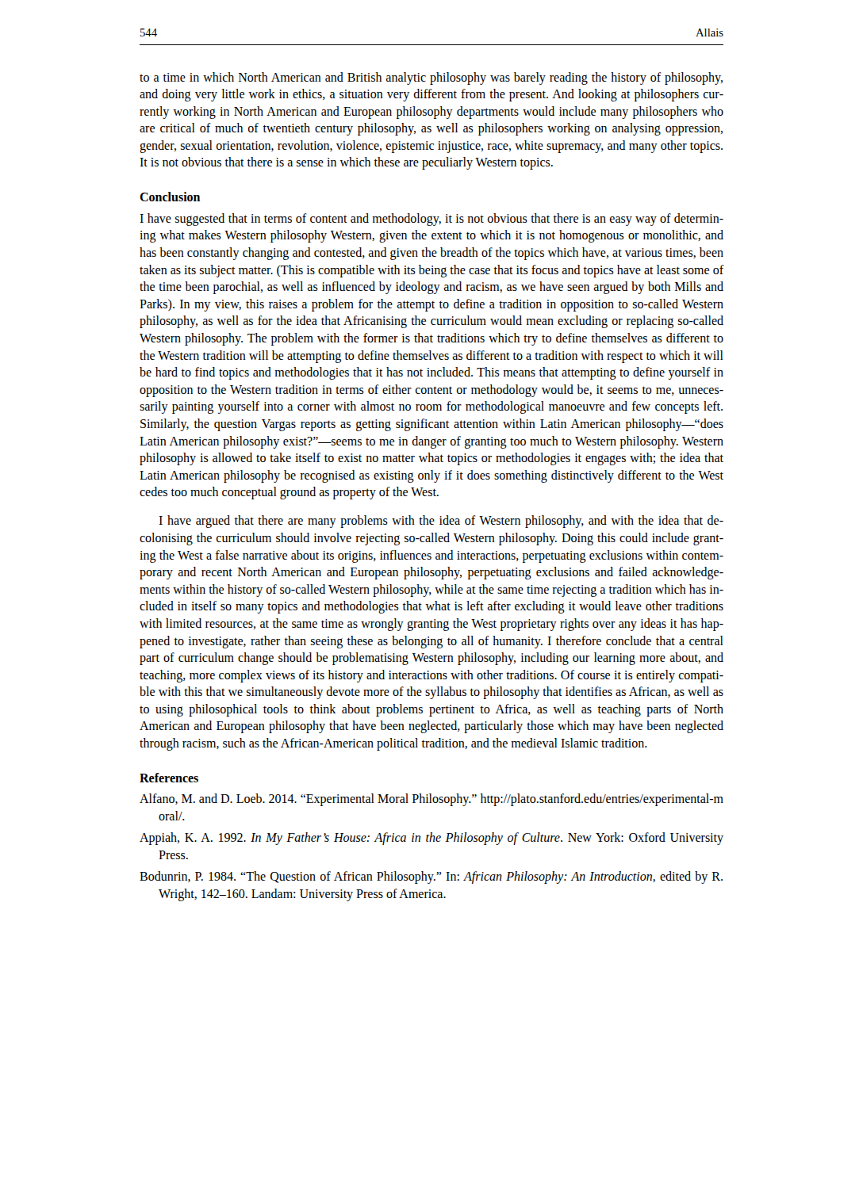544 Allais
to a time in which North American and British analytic philosophy was barely reading the history of philosophy, and doing very little work in ethics, a situation very different from the present. And looking at philosophers currently working in North American and European philosophy departments would include many philosophers who are critical of much of twentieth century philosophy, as well as philosophers working on analysing oppression, gender, sexual orientation, revolution, violence, epistemic injustice, race, white supremacy, and many other topics. It is not obvious that there is a sense in which these are peculiarly Western topics.
Conclusion
I have suggested that in terms of content and methodology, it is not obvious that there is an easy way of determining what makes Western philosophy Western, given the extent to which it is not homogenous or monolithic, and has been constantly changing and contested, and given the breadth of the topics which have, at various times, been taken as its subject matter. (This is compatible with its being the case that its focus and topics have at least some of the time been parochial, as well as influenced by ideology and racism, as we have seen argued by both Mills and Parks). In my view, this raises a problem for the attempt to define a tradition in opposition to so-called Western philosophy, as well as for the idea that Africanising the curriculum would mean excluding or replacing so-called Western philosophy. The problem with the former is that traditions which try to define themselves as different to the Western tradition will be attempting to define themselves as different to a tradition with respect to which it will be hard to find topics and methodologies that it has not included. This means that attempting to define yourself in opposition to the Western tradition in terms of either content or methodology would be, it seems to me, unnecessarily painting yourself into a corner with almost no room for methodological manoeuvre and few concepts left. Similarly, the question Vargas reports as getting significant attention within Latin American philosophy—“does Latin American philosophy exist?”—seems to me in danger of granting too much to Western philosophy. Western philosophy is allowed to take itself to exist no matter what topics or methodologies it engages with; the idea that Latin American philosophy be recognised as existing only if it does something distinctively different to the West cedes too much conceptual ground as property of the West.
I have argued that there are many problems with the idea of Western philosophy, and with the idea that decolonising the curriculum should involve rejecting so-called Western philosophy. Doing this could include granting the West a false narrative about its origins, influences and interactions, perpetuating exclusions within contemporary and recent North American and European philosophy, perpetuating exclusions and failed acknowledgements within the history of so-called Western philosophy, while at the same time rejecting a tradition which has included in itself so many topics and methodologies that what is left after excluding it would leave other traditions with limited resources, at the same time as wrongly granting the West proprietary rights over any ideas it has happened to investigate, rather than seeing these as belonging to all of humanity. I therefore conclude that a central part of curriculum change should be problematising Western philosophy, including our learning more about, and teaching, more complex views of its history and interactions with other traditions. Of course it is entirely compatible with this that we simultaneously devote more of the syllabus to philosophy that identifies as African, as well as to using philosophical tools to think about problems pertinent to Africa, as well as teaching parts of North American and European philosophy that have been neglected, particularly those which may have been neglected through racism, such as the African-American political tradition, and the medieval Islamic tradition.
References
Alfano, M. and D. Loeb. 2014. “Experimental Moral Philosophy.” http://plato.stanford.edu/entries/experimental-moral/.
Appiah, K. A. 1992. In My Father’s House: Africa in the Philosophy of Culture. New York: Oxford University Press.
Bodunrin, P. 1984. “The Question of African Philosophy.” In: African Philosophy: An Introduction, edited by R. Wright, 142–160. Landam: University Press of America.